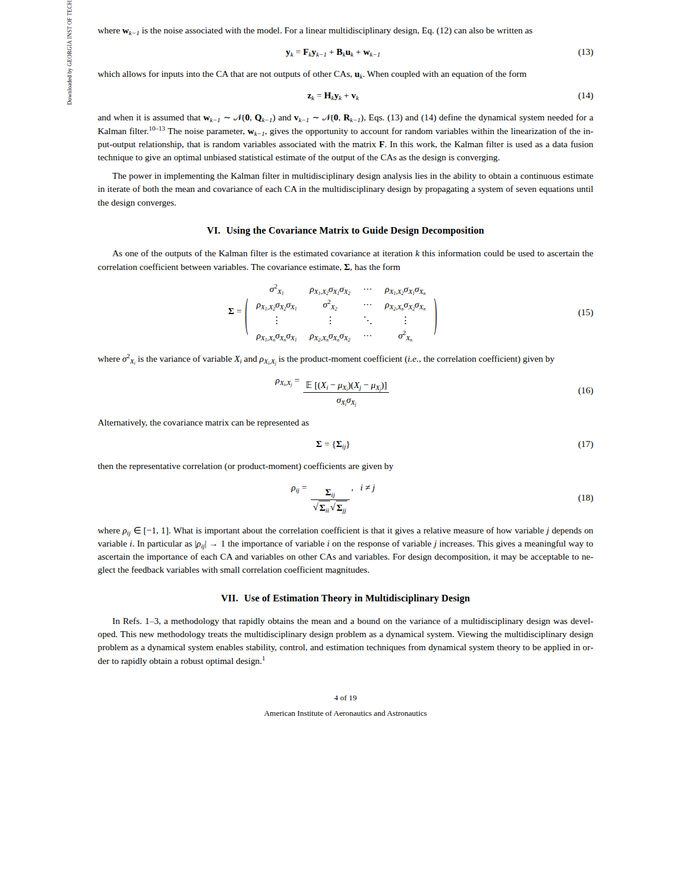Downloaded by GEORGIA INST OF TECHNOLOGY on January 15, 2014 | http://arc.aiaa.org | DOI: 10.2514/6.2014-0801
where wk−1 is the noise associated with the model. For a linear multidisciplinary design, Eq. (12) can also be written as
yk = Fkyk−1 + Bkuk + wk−1
(13)
which allows for inputs into the CA that are not outputs of other CAs, uk. When coupled with an equation of the form
zk = Hkyk + vk
(14)
and when it is assumed that wk−1 ∼ 𝒩(0, Qk−1) and vk−1 ∼ 𝒩(0, Rk−1), Eqs. (13) and (14) define the dynamical system needed for a Kalman filter.10–13 The noise parameter, wk−1, gives the opportunity to account for random variables within the linearization of the input-output relationship, that is random variables associated with the matrix F. In this work, the Kalman filter is used as a data fusion technique to give an optimal unbiased statistical estimate of the output of the CAs as the design is converging.
The power in implementing the Kalman filter in multidisciplinary design analysis lies in the ability to obtain a continuous estimate in iterate of both the mean and covariance of each CA in the multidisciplinary design by propagating a system of seven equations until the design converges.
VI. Using the Covariance Matrix to Guide Design Decomposition
As one of the outputs of the Kalman filter is the estimated covariance at iteration k this information could be used to ascertain the correlation coefficient between variables. The covariance estimate, Σ, has the form
Σ = (
| σ 2 X 1 | ρ X 1 ,X 2 σ X 1 σ X 2 | ··· | ρ X 1 ,X 2 σ X 1 σ X n |
| ρ X 1 ,X 2 σ X 2 σ X 1 | σ 2 X 2 | ··· | ρ X 2 ,X n σ X 2 σ X n |
| ⋮ | ⋮ | ⋱ | ⋮ |
| ρ X 1 ,X n σ X n σ X 1 | ρ X 2 ,X n σ X n σ X 2 | ··· | σ 2 X n |
)
(15)
where σ2Xi is the variance of variable Xi and ρXi,Xj is the product-moment coefficient (i.e., the correlation coefficient) given by
ρXi,Xj = 𝔼 [(Xi − μXi)(Xj − μXj)] σXiσXj
(16)
Alternatively, the covariance matrix can be represented as
Σ = {Σij}
(17)
then the representative correlation (or product-moment) coefficients are given by
ρij = Σij Σii Σjj , i ≠ j
(18)
where ρij ∈ [−1, 1]. What is important about the correlation coefficient is that it gives a relative measure of how variable j depends on variable i. In particular as |ρij| → 1 the importance of variable i on the response of variable j increases. This gives a meaningful way to ascertain the importance of each CA and variables on other CAs and variables. For design decomposition, it may be acceptable to neglect the feedback variables with small correlation coefficient magnitudes.
VII. Use of Estimation Theory in Multidisciplinary Design
In Refs. 1–3, a methodology that rapidly obtains the mean and a bound on the variance of a multidisciplinary design was developed. This new methodology treats the multidisciplinary design problem as a dynamical system. Viewing the multidisciplinary design problem as a dynamical system enables stability, control, and estimation techniques from dynamical system theory to be applied in order to rapidly obtain a robust optimal design.1
4 of 19
American Institute of Aeronautics and Astronautics